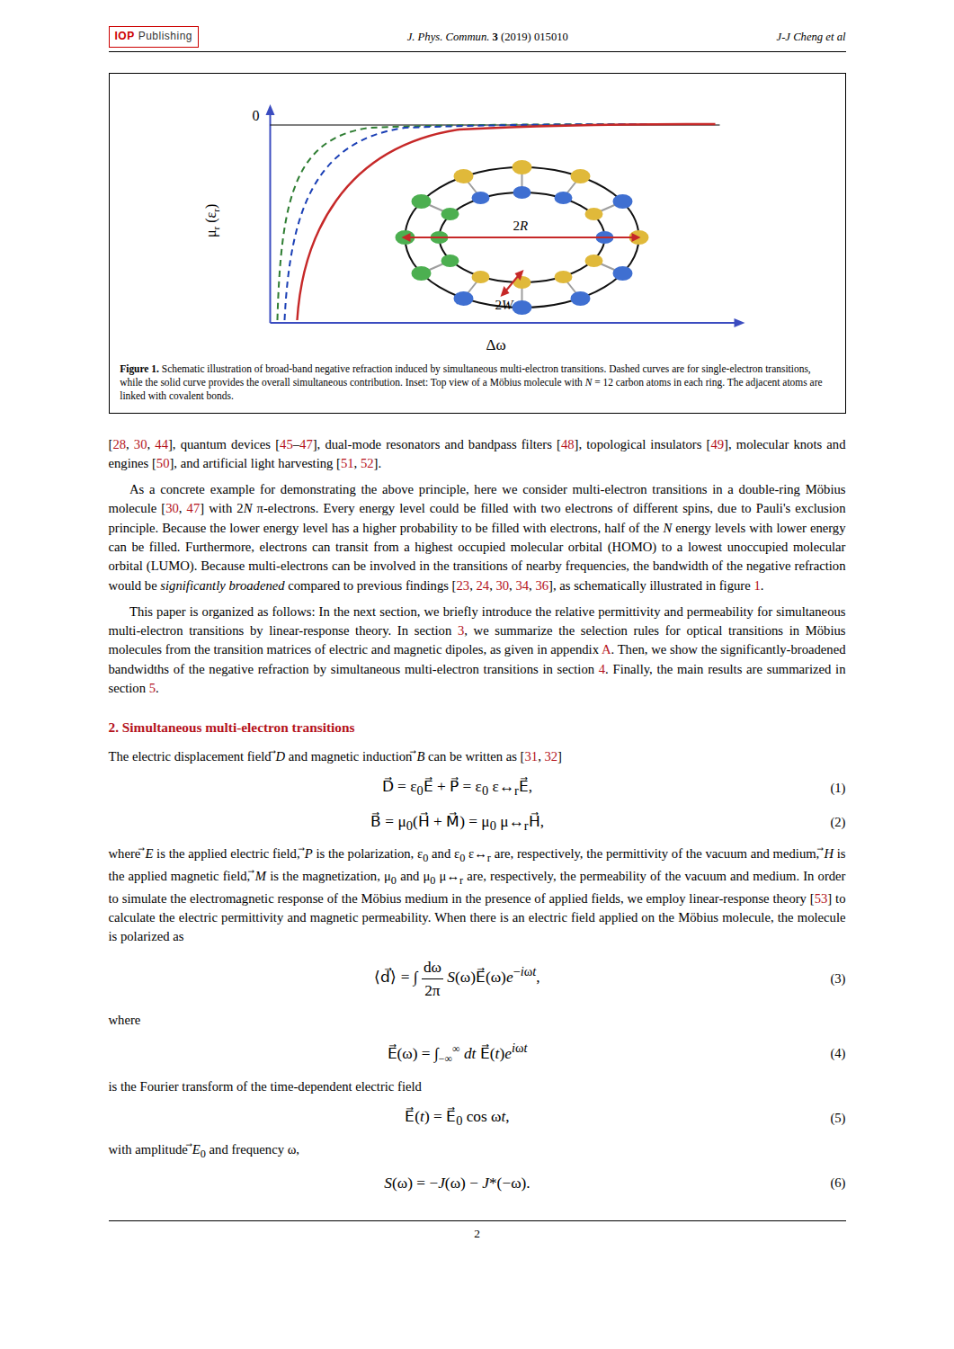IOPPublishing
J. Phys. Commun. 3 (2019) 015010
J-J Cheng et al
0 μr (εr) Δω 2R 2W
Figure 1. Schematic illustration of broad-band negative refraction induced by simultaneous multi-electron transitions. Dashed curves are for single-electron transitions, while the solid curve provides the overall simultaneous contribution. Inset: Top view of a Möbius molecule with N = 12 carbon atoms in each ring. The adjacent atoms are linked with covalent bonds.
[28, 30, 44], quantum devices [45–47], dual-mode resonators and bandpass filters [48], topological insulators [49], molecular knots and engines [50], and artificial light harvesting [51, 52].
As a concrete example for demonstrating the above principle, here we consider multi-electron transitions in a double-ring Möbius molecule [30, 47] with 2N π-electrons. Every energy level could be filled with two electrons of different spins, due to Pauli's exclusion principle. Because the lower energy level has a higher probability to be filled with electrons, half of the N energy levels with lower energy can be filled. Furthermore, electrons can transit from a highest occupied molecular orbital (HOMO) to a lowest unoccupied molecular orbital (LUMO). Because multi-electrons can be involved in the transitions of nearby frequencies, the bandwidth of the negative refraction would be significantly broadened compared to previous findings [23, 24, 30, 34, 36], as schematically illustrated in figure 1.
This paper is organized as follows: In the next section, we briefly introduce the relative permittivity and permeability for simultaneous multi-electron transitions by linear-response theory. In section 3, we summarize the selection rules for optical transitions in Möbius molecules from the transition matrices of electric and magnetic dipoles, as given in appendix A. Then, we show the significantly-broadened bandwidths of the negative refraction by simultaneous multi-electron transitions in section 4. Finally, the main results are summarized in section 5.
2. Simultaneous multi-electron transitions
The electric displacement field ⃗D and magnetic induction ⃗B can be written as [31, 32]
D⃗ = ε0E⃗ + P⃗ = ε0 ε↔r E⃗,
(1)
B⃗ = μ0(H⃗ + M⃗) = μ0 μ↔r H⃗,
(2)
where ⃗E is the applied electric field, ⃗P is the polarization, ε0 and ε0 ε↔r are, respectively, the permittivity of the vacuum and medium, ⃗H is the applied magnetic field, ⃗M is the magnetization, μ0 and μ0 μ↔r are, respectively, the permeability of the vacuum and medium. In order to simulate the electromagnetic response of the Möbius medium in the presence of applied fields, we employ linear-response theory [53] to calculate the electric permittivity and magnetic permeability. When there is an electric field applied on the Möbius molecule, the molecule is polarized as
⟨d⃗⟩ = ∫ dω 2π S(ω)E⃗(ω)e−iωt,
(3)
where
E⃗(ω) = ∫−∞∞ dt E⃗(t)eiωt
(4)
is the Fourier transform of the time-dependent electric field
E⃗(t) = E⃗0 cos ωt,
(5)
with amplitude ⃗E0 and frequency ω,
S(ω) = −J(ω) − J*(−ω).
(6)
2